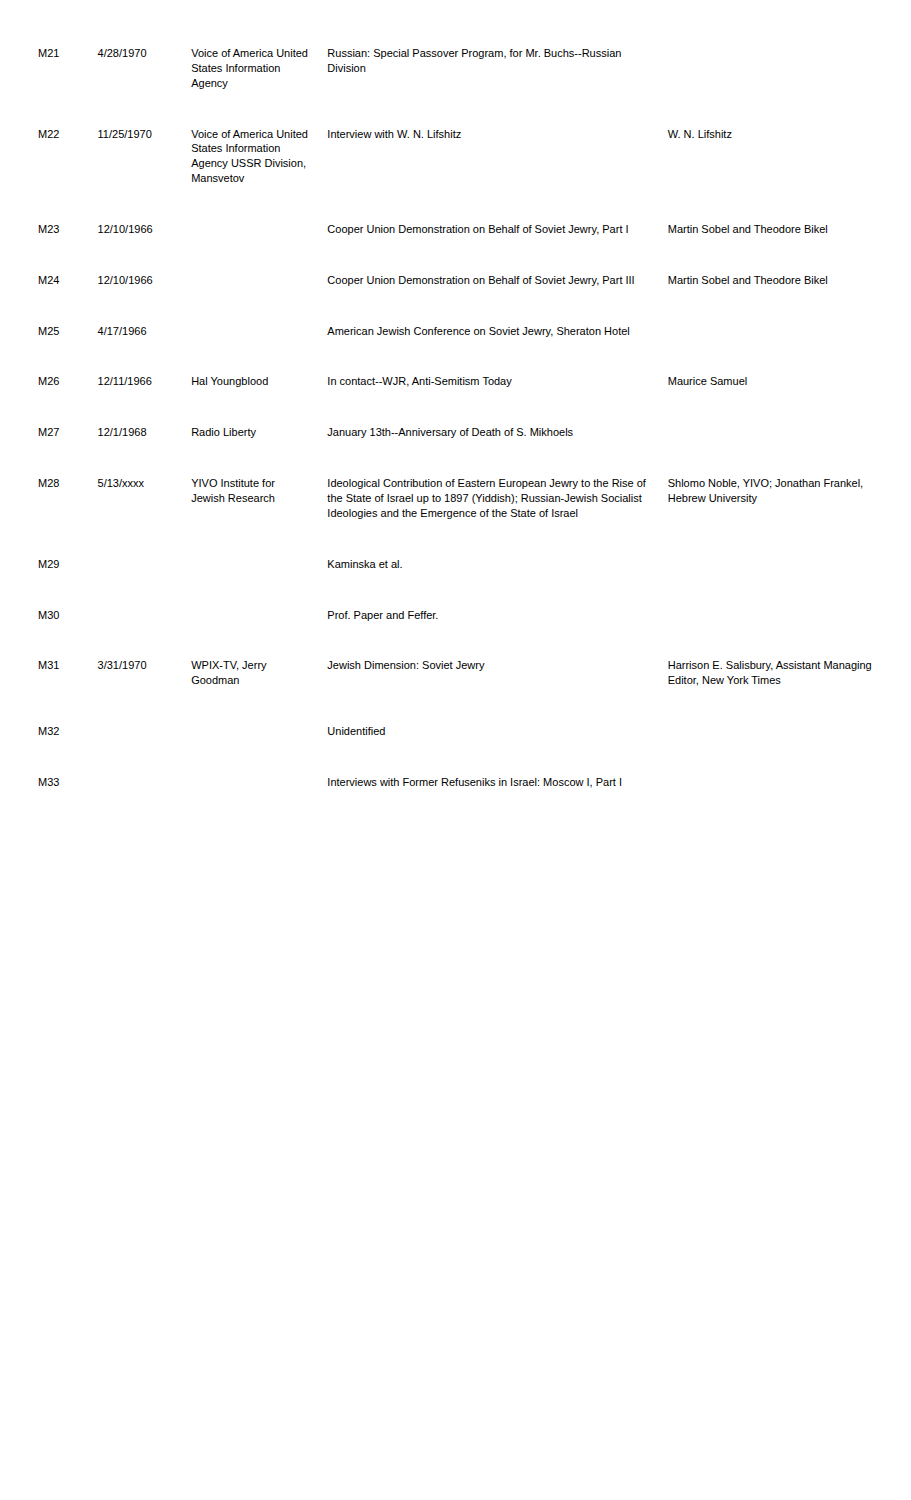| M21 | 4/28/1970 | Voice of America United States Information Agency | Russian: Special Passover Program, for Mr. Buchs--Russian Division | |
| M22 | 11/25/1970 | Voice of America United States Information Agency USSR Division, Mansvetov | Interview with W. N. Lifshitz | W. N. Lifshitz |
| M23 | 12/10/1966 | | Cooper Union Demonstration on Behalf of Soviet Jewry, Part I | Martin Sobel and Theodore Bikel |
| M24 | 12/10/1966 | | Cooper Union Demonstration on Behalf of Soviet Jewry, Part III | Martin Sobel and Theodore Bikel |
| M25 | 4/17/1966 | | American Jewish Conference on Soviet Jewry, Sheraton Hotel | |
| M26 | 12/11/1966 | Hal Youngblood | In contact--WJR, Anti-Semitism Today | Maurice Samuel |
| M27 | 12/1/1968 | Radio Liberty | January 13th--Anniversary of Death of S. Mikhoels | |
| M28 | 5/13/xxxx | YIVO Institute for Jewish Research | Ideological Contribution of Eastern European Jewry to the Rise of the State of Israel up to 1897 (Yiddish); Russian-Jewish Socialist Ideologies and the Emergence of the State of Israel | Shlomo Noble, YIVO; Jonathan Frankel, Hebrew University |
| M29 | | | Kaminska et al. | |
| M30 | | | Prof. Paper and Feffer. | |
| M31 | 3/31/1970 | WPIX-TV, Jerry Goodman | Jewish Dimension: Soviet Jewry | Harrison E. Salisbury, Assistant Managing Editor, New York Times |
| M32 | | | Unidentified | |
| M33 | | | Interviews with Former Refuseniks in Israel: Moscow I, Part I | |